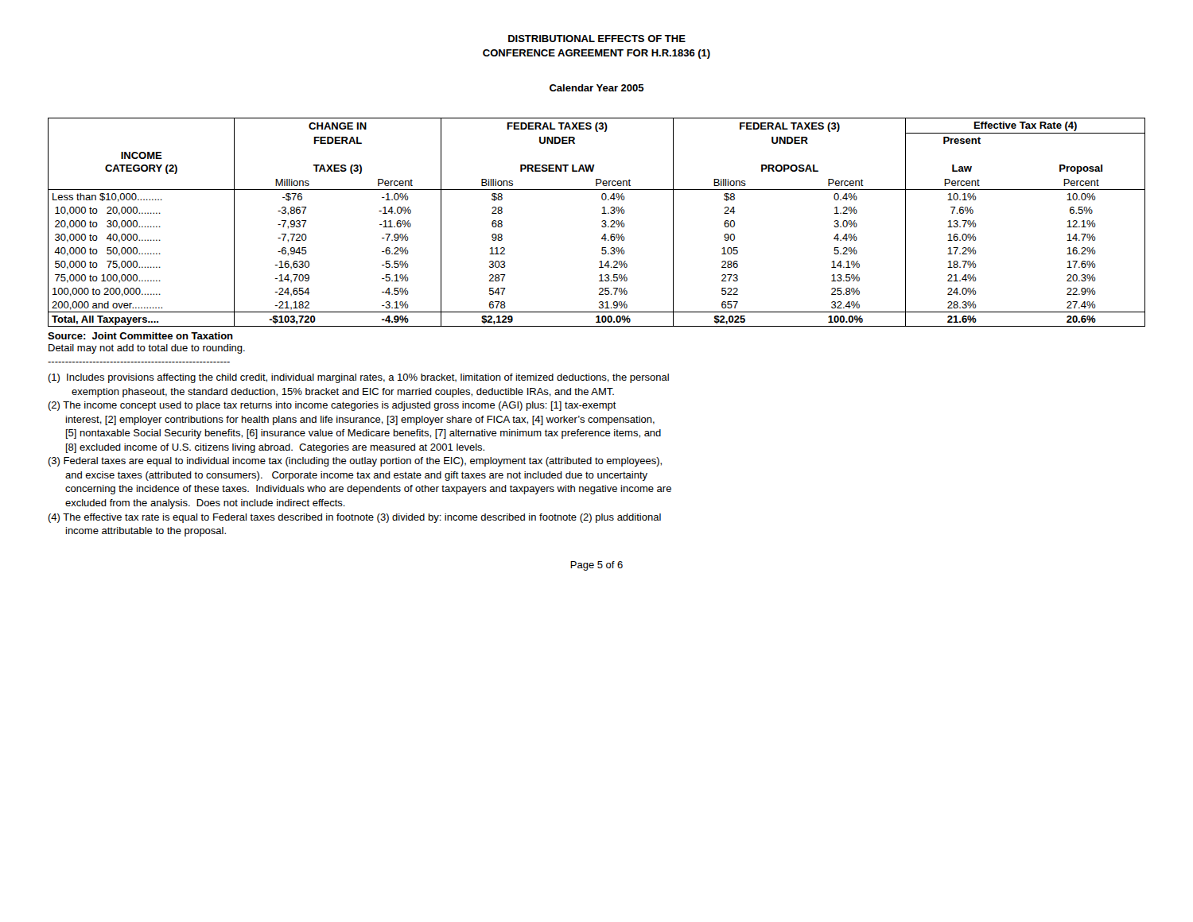DISTRIBUTIONAL EFFECTS OF THE
CONFERENCE AGREEMENT FOR H.R.1836 (1)
Calendar Year 2005
| | CHANGE IN | FEDERAL TAXES (3) | FEDERAL TAXES (3) | Effective Tax Rate (4) |
| --- | --- | --- | --- | --- |
| FEDERAL | UNDER | UNDER | Present | |
| INCOME CATEGORY (2) | TAXES (3) | PRESENT LAW | PROPOSAL | Law | Proposal |
| | Millions | Percent | Billions | Percent | Billions | Percent | Percent | Percent |
| Less than $10,000......... | -$76 | -1.0% | $8 | 0.4% | $8 | 0.4% | 10.1% | 10.0% |
| 10,000 to 20,000........ | -3,867 | -14.0% | 28 | 1.3% | 24 | 1.2% | 7.6% | 6.5% |
| 20,000 to 30,000........ | -7,937 | -11.6% | 68 | 3.2% | 60 | 3.0% | 13.7% | 12.1% |
| 30,000 to 40,000........ | -7,720 | -7.9% | 98 | 4.6% | 90 | 4.4% | 16.0% | 14.7% |
| 40,000 to 50,000........ | -6,945 | -6.2% | 112 | 5.3% | 105 | 5.2% | 17.2% | 16.2% |
| 50,000 to 75,000........ | -16,630 | -5.5% | 303 | 14.2% | 286 | 14.1% | 18.7% | 17.6% |
| 75,000 to 100,000........ | -14,709 | -5.1% | 287 | 13.5% | 273 | 13.5% | 21.4% | 20.3% |
| 100,000 to 200,000....... | -24,654 | -4.5% | 547 | 25.7% | 522 | 25.8% | 24.0% | 22.9% |
| 200,000 and over........... | -21,182 | -3.1% | 678 | 31.9% | 657 | 32.4% | 28.3% | 27.4% |
| Total, All Taxpayers.... | -$103,720 | -4.9% | $2,129 | 100.0% | $2,025 | 100.0% | 21.6% | 20.6% |
Source: Joint Committee on Taxation
Detail may not add to total due to rounding.
-----------------------------------------------------
(1) Includes provisions affecting the child credit, individual marginal rates, a 10% bracket, limitation of itemized deductions, the personal
exemption phaseout, the standard deduction, 15% bracket and EIC for married couples, deductible IRAs, and the AMT.
(2) The income concept used to place tax returns into income categories is adjusted gross income (AGI) plus: [1] tax-exempt
interest, [2] employer contributions for health plans and life insurance, [3] employer share of FICA tax, [4] worker’s compensation,
[5] nontaxable Social Security benefits, [6] insurance value of Medicare benefits, [7] alternative minimum tax preference items, and
[8] excluded income of U.S. citizens living abroad. Categories are measured at 2001 levels.
(3) Federal taxes are equal to individual income tax (including the outlay portion of the EIC), employment tax (attributed to employees),
and excise taxes (attributed to consumers). Corporate income tax and estate and gift taxes are not included due to uncertainty
concerning the incidence of these taxes. Individuals who are dependents of other taxpayers and taxpayers with negative income are
excluded from the analysis. Does not include indirect effects.
(4) The effective tax rate is equal to Federal taxes described in footnote (3) divided by: income described in footnote (2) plus additional
income attributable to the proposal.
Page 5 of 6